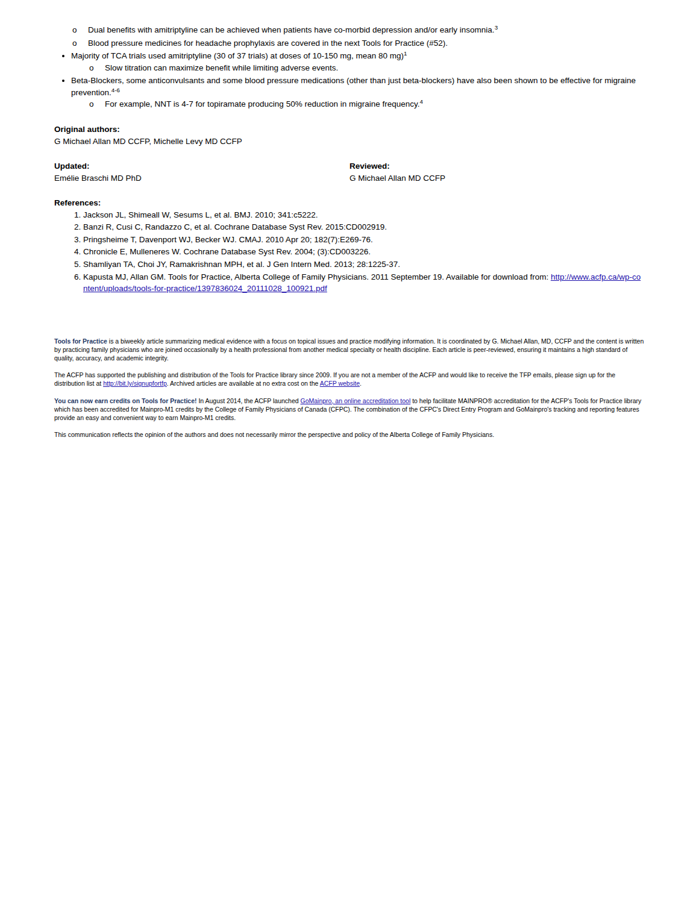Dual benefits with amitriptyline can be achieved when patients have co-morbid depression and/or early insomnia.3
Blood pressure medicines for headache prophylaxis are covered in the next Tools for Practice (#52).
Majority of TCA trials used amitriptyline (30 of 37 trials) at doses of 10-150 mg, mean 80 mg)1
Slow titration can maximize benefit while limiting adverse events.
Beta-Blockers, some anticonvulsants and some blood pressure medications (other than just beta-blockers) have also been shown to be effective for migraine prevention.4-6
For example, NNT is 4-7 for topiramate producing 50% reduction in migraine frequency.4
Original authors:
G Michael Allan MD CCFP, Michelle Levy MD CCFP
Updated:
Emélie Braschi MD PhD
Reviewed:
G Michael Allan MD CCFP
References:
Jackson JL, Shimeall W, Sesums L, et al. BMJ. 2010; 341:c5222.
Banzi R, Cusi C, Randazzo C, et al. Cochrane Database Syst Rev. 2015:CD002919.
Pringsheime T, Davenport WJ, Becker WJ. CMAJ. 2010 Apr 20; 182(7):E269-76.
Chronicle E, Mulleneres W. Cochrane Database Syst Rev. 2004; (3):CD003226.
Shamliyan TA, Choi JY, Ramakrishnan MPH, et al. J Gen Intern Med. 2013; 28:1225-37.
Kapusta MJ, Allan GM. Tools for Practice, Alberta College of Family Physicians. 2011 September 19. Available for download from: http://www.acfp.ca/wp-content/uploads/tools-for-practice/1397836024_20111028_100921.pdf
Tools for Practice is a biweekly article summarizing medical evidence with a focus on topical issues and practice modifying information. It is coordinated by G. Michael Allan, MD, CCFP and the content is written by practicing family physicians who are joined occasionally by a health professional from another medical specialty or health discipline. Each article is peer-reviewed, ensuring it maintains a high standard of quality, accuracy, and academic integrity.
The ACFP has supported the publishing and distribution of the Tools for Practice library since 2009. If you are not a member of the ACFP and would like to receive the TFP emails, please sign up for the distribution list at http://bit.ly/signupfortfp. Archived articles are available at no extra cost on the ACFP website.
You can now earn credits on Tools for Practice! In August 2014, the ACFP launched GoMainpro, an online accreditation tool to help facilitate MAINPRO® accreditation for the ACFP's Tools for Practice library which has been accredited for Mainpro-M1 credits by the College of Family Physicians of Canada (CFPC). The combination of the CFPC's Direct Entry Program and GoMainpro's tracking and reporting features provide an easy and convenient way to earn Mainpro-M1 credits.
This communication reflects the opinion of the authors and does not necessarily mirror the perspective and policy of the Alberta College of Family Physicians.